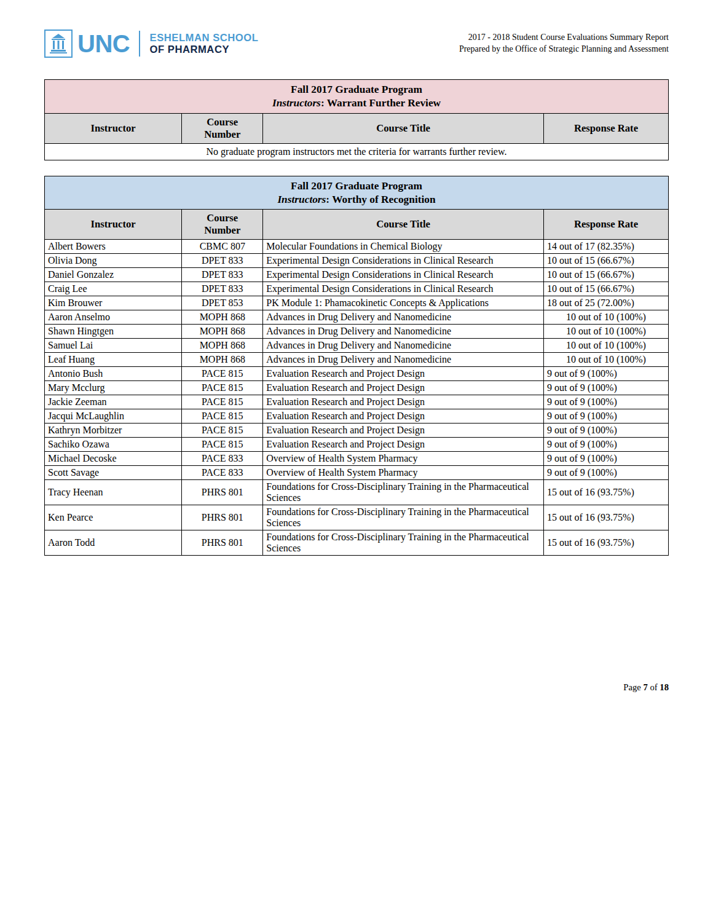UNC
ESHELMAN SCHOOL
OF PHARMACY
2017 - 2018 Student Course Evaluations Summary Report
Prepared by the Office of Strategic Planning and Assessment
| Fall 2017 Graduate Program Instructors : Warrant Further Review |
| Instructor | Course Number | Course Title | Response Rate |
| No graduate program instructors met the criteria for warrants further review. |
| Fall 2017 Graduate Program Instructors : Worthy of Recognition |
| Instructor | Course Number | Course Title | Response Rate |
| Albert Bowers | CBMC 807 | Molecular Foundations in Chemical Biology | 14 out of 17 (82.35%) |
| Olivia Dong | DPET 833 | Experimental Design Considerations in Clinical Research | 10 out of 15 (66.67%) |
| Daniel Gonzalez | DPET 833 | Experimental Design Considerations in Clinical Research | 10 out of 15 (66.67%) |
| Craig Lee | DPET 833 | Experimental Design Considerations in Clinical Research | 10 out of 15 (66.67%) |
| Kim Brouwer | DPET 853 | PK Module 1: Phamacokinetic Concepts & Applications | 18 out of 25 (72.00%) |
| Aaron Anselmo | MOPH 868 | Advances in Drug Delivery and Nanomedicine | 10 out of 10 (100%) |
| Shawn Hingtgen | MOPH 868 | Advances in Drug Delivery and Nanomedicine | 10 out of 10 (100%) |
| Samuel Lai | MOPH 868 | Advances in Drug Delivery and Nanomedicine | 10 out of 10 (100%) |
| Leaf Huang | MOPH 868 | Advances in Drug Delivery and Nanomedicine | 10 out of 10 (100%) |
| Antonio Bush | PACE 815 | Evaluation Research and Project Design | 9 out of 9 (100%) |
| Mary Mcclurg | PACE 815 | Evaluation Research and Project Design | 9 out of 9 (100%) |
| Jackie Zeeman | PACE 815 | Evaluation Research and Project Design | 9 out of 9 (100%) |
| Jacqui McLaughlin | PACE 815 | Evaluation Research and Project Design | 9 out of 9 (100%) |
| Kathryn Morbitzer | PACE 815 | Evaluation Research and Project Design | 9 out of 9 (100%) |
| Sachiko Ozawa | PACE 815 | Evaluation Research and Project Design | 9 out of 9 (100%) |
| Michael Decoske | PACE 833 | Overview of Health System Pharmacy | 9 out of 9 (100%) |
| Scott Savage | PACE 833 | Overview of Health System Pharmacy | 9 out of 9 (100%) |
| Tracy Heenan | PHRS 801 | Foundations for Cross-Disciplinary Training in the Pharmaceutical Sciences | 15 out of 16 (93.75%) |
| Ken Pearce | PHRS 801 | Foundations for Cross-Disciplinary Training in the Pharmaceutical Sciences | 15 out of 16 (93.75%) |
| Aaron Todd | PHRS 801 | Foundations for Cross-Disciplinary Training in the Pharmaceutical Sciences | 15 out of 16 (93.75%) |
Page 7 of 18